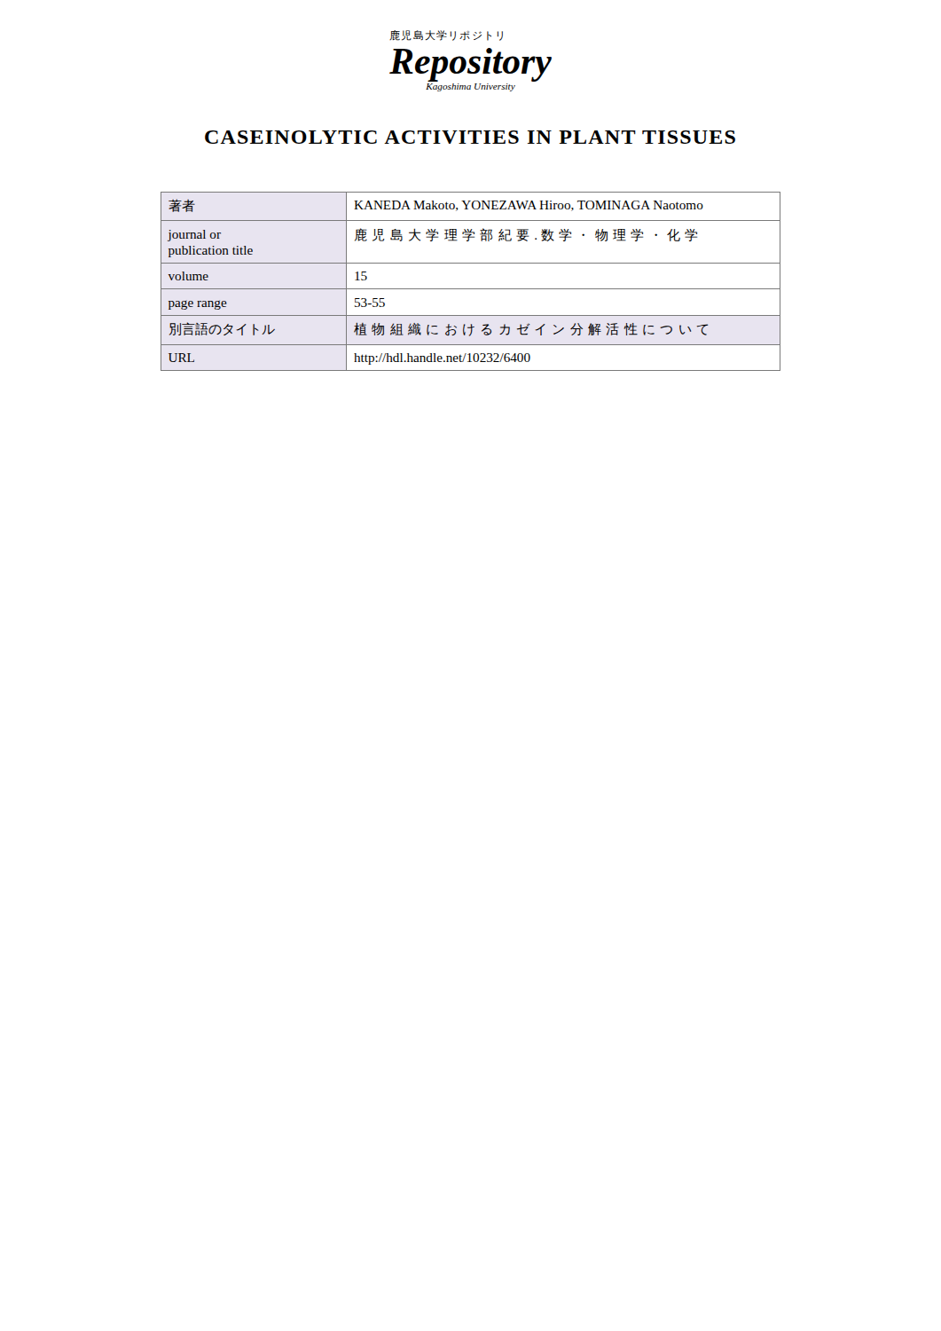鹿児島大学リポジトリ
Repository
Kagoshima University
CASEINOLYTIC ACTIVITIES IN PLANT TISSUES
| 著者 | KANEDA Makoto, YONEZAWA Hiroo, TOMINAGA Naotomo |
| journal or publication title | 鹿児島大学理学部紀要 . 数学・物理学・化学 |
| volume | 15 |
| page range | 53-55 |
| 別言語のタイトル | 植物組織におけるカゼイン分解活性について |
| URL | http://hdl.handle.net/10232/6400 |